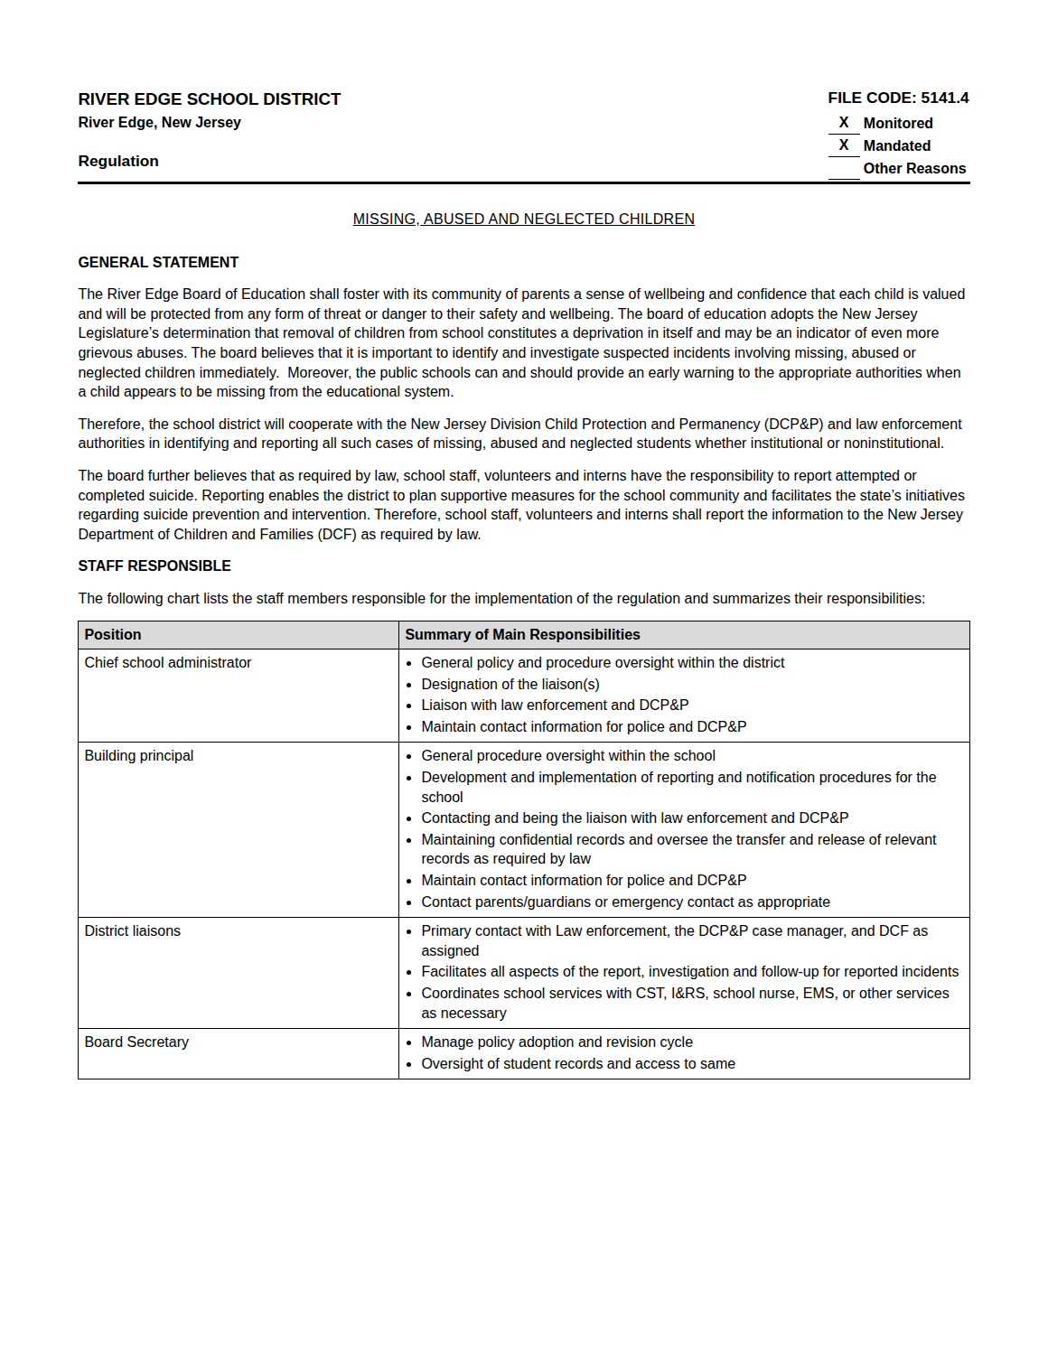RIVER EDGE SCHOOL DISTRICT
River Edge, New Jersey
Regulation
FILE CODE: 5141.4
| X | Monitored |
| X | Mandated |
| X | Other Reasons |
MISSING, ABUSED AND NEGLECTED CHILDREN
GENERAL STATEMENT
The River Edge Board of Education shall foster with its community of parents a sense of wellbeing and confidence that each child is valued and will be protected from any form of threat or danger to their safety and wellbeing. The board of education adopts the New Jersey Legislature’s determination that removal of children from school constitutes a deprivation in itself and may be an indicator of even more grievous abuses. The board believes that it is important to identify and investigate suspected incidents involving missing, abused or neglected children immediately. Moreover, the public schools can and should provide an early warning to the appropriate authorities when a child appears to be missing from the educational system.
Therefore, the school district will cooperate with the New Jersey Division Child Protection and Permanency (DCP&P) and law enforcement authorities in identifying and reporting all such cases of missing, abused and neglected students whether institutional or noninstitutional.
The board further believes that as required by law, school staff, volunteers and interns have the responsibility to report attempted or completed suicide. Reporting enables the district to plan supportive measures for the school community and facilitates the state’s initiatives regarding suicide prevention and intervention. Therefore, school staff, volunteers and interns shall report the information to the New Jersey Department of Children and Families (DCF) as required by law.
STAFF RESPONSIBLE
The following chart lists the staff members responsible for the implementation of the regulation and summarizes their responsibilities:
| Position | Summary of Main Responsibilities |
| --- | --- |
| Chief school administrator | General policy and procedure oversight within the district Designation of the liaison(s) Liaison with law enforcement and DCP&P Maintain contact information for police and DCP&P |
| Building principal | General procedure oversight within the school Development and implementation of reporting and notification procedures for the school Contacting and being the liaison with law enforcement and DCP&P Maintaining confidential records and oversee the transfer and release of relevant records as required by law Maintain contact information for police and DCP&P Contact parents/guardians or emergency contact as appropriate |
| District liaisons | Primary contact with Law enforcement, the DCP&P case manager, and DCF as assigned Facilitates all aspects of the report, investigation and follow-up for reported incidents Coordinates school services with CST, I&RS, school nurse, EMS, or other services as necessary |
| Board Secretary | Manage policy adoption and revision cycle Oversight of student records and access to same |